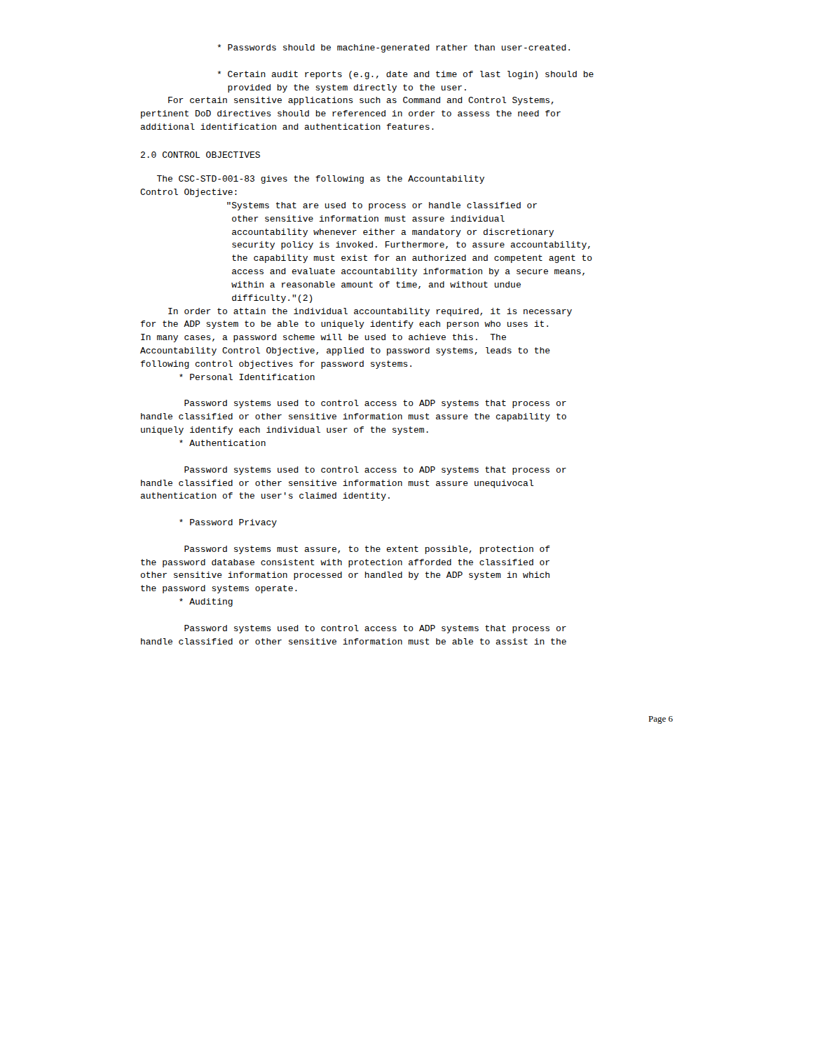* Passwords should be machine-generated rather than user-created.

     * Certain audit reports (e.g., date and time of last login) should be
       provided by the system directly to the user.
     For certain sensitive applications such as Command and Control Systems,
pertinent DoD directives should be referenced in order to assess the need for
additional identification and authentication features.
2.0 CONTROL OBJECTIVES
   The CSC-STD-001-83 gives the following as the Accountability
Control Objective:
        "Systems that are used to process or handle classified or
         other sensitive information must assure individual
         accountability whenever either a mandatory or discretionary
         security policy is invoked. Furthermore, to assure accountability,
         the capability must exist for an authorized and competent agent to
         access and evaluate accountability information by a secure means,
         within a reasonable amount of time, and without undue
         difficulty."(2)
     In order to attain the individual accountability required, it is necessary
for the ADP system to be able to uniquely identify each person who uses it.
In many cases, a password scheme will be used to achieve this.  The
Accountability Control Objective, applied to password systems, leads to the
following control objectives for password systems.
       * Personal Identification

        Password systems used to control access to ADP systems that process or
handle classified or other sensitive information must assure the capability to
uniquely identify each individual user of the system.
       * Authentication

        Password systems used to control access to ADP systems that process or
handle classified or other sensitive information must assure unequivocal
authentication of the user's claimed identity.
       * Password Privacy

        Password systems must assure, to the extent possible, protection of
the password database consistent with protection afforded the classified or
other sensitive information processed or handled by the ADP system in which
the password systems operate.
       * Auditing

        Password systems used to control access to ADP systems that process or
handle classified or other sensitive information must be able to assist in the
Page 6